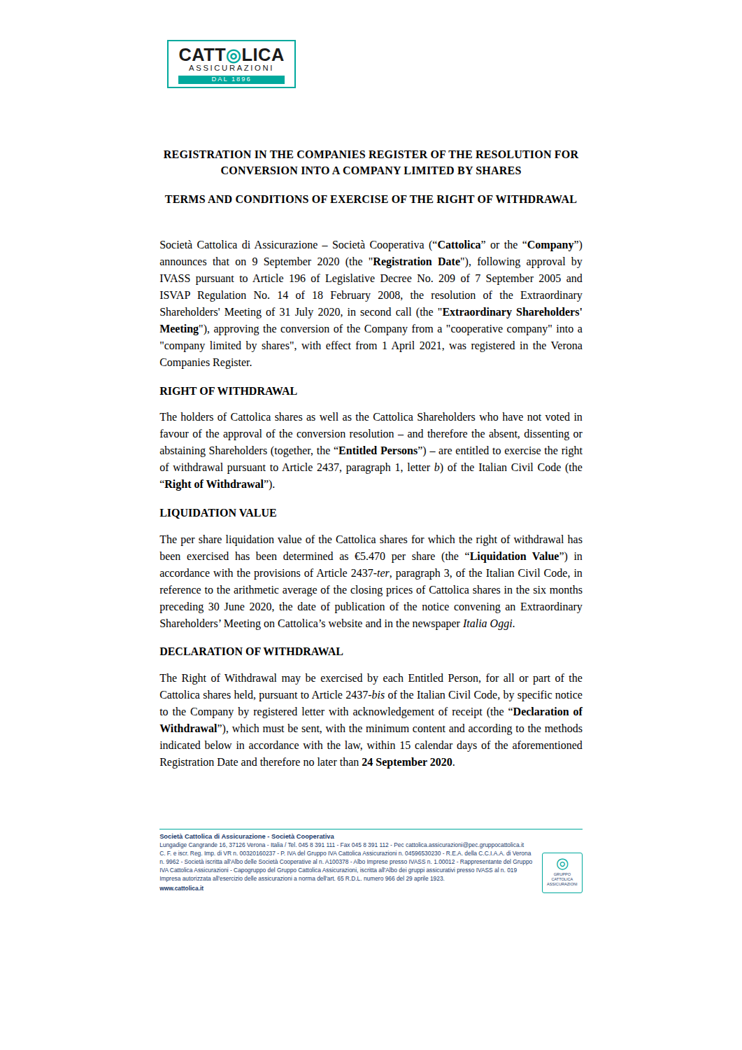CATT◎LICA
ASSICURAZIONI
DAL 1896
Registration in the Companies Register of the Resolution for Conversion into a Company Limited by Shares
Terms and Conditions of Exercise of the Right of Withdrawal
Società Cattolica di Assicurazione – Società Cooperativa (“Cattolica” or the “Company”) announces that on 9 September 2020 (the "Registration Date"), following approval by IVASS pursuant to Article 196 of Legislative Decree No. 209 of 7 September 2005 and ISVAP Regulation No. 14 of 18 February 2008, the resolution of the Extraordinary Shareholders' Meeting of 31 July 2020, in second call (the "Extraordinary Shareholders' Meeting"), approving the conversion of the Company from a "cooperative company" into a "company limited by shares", with effect from 1 April 2021, was registered in the Verona Companies Register.
Right of Withdrawal
The holders of Cattolica shares as well as the Cattolica Shareholders who have not voted in favour of the approval of the conversion resolution – and therefore the absent, dissenting or abstaining Shareholders (together, the “Entitled Persons”) – are entitled to exercise the right of withdrawal pursuant to Article 2437, paragraph 1, letter b) of the Italian Civil Code (the “Right of Withdrawal”).
Liquidation Value
The per share liquidation value of the Cattolica shares for which the right of withdrawal has been exercised has been determined as €5.470 per share (the “Liquidation Value”) in accordance with the provisions of Article 2437-ter, paragraph 3, of the Italian Civil Code, in reference to the arithmetic average of the closing prices of Cattolica shares in the six months preceding 30 June 2020, the date of publication of the notice convening an Extraordinary Shareholders’ Meeting on Cattolica’s website and in the newspaper Italia Oggi.
Declaration of Withdrawal
The Right of Withdrawal may be exercised by each Entitled Person, for all or part of the Cattolica shares held, pursuant to Article 2437-bis of the Italian Civil Code, by specific notice to the Company by registered letter with acknowledgement of receipt (the “Declaration of Withdrawal”), which must be sent, with the minimum content and according to the methods indicated below in accordance with the law, within 15 calendar days of the aforementioned Registration Date and therefore no later than 24 September 2020.
Società Cattolica di Assicurazione - Società Cooperativa
Lungadige Cangrande 16, 37126 Verona - Italia / Tel. 045 8 391 111 - Fax 045 8 391 112 - Pec cattolica.assicurazioni@pec.gruppocattolica.it
C. F. e iscr. Reg. Imp. di VR n. 00320160237 - P. IVA del Gruppo IVA Cattolica Assicurazioni n. 04596530230 - R.E.A. della C.C.I.A.A. di Verona
n. 9962 - Società iscritta all'Albo delle Società Cooperative al n. A100378 - Albo Imprese presso IVASS n. 1.00012 - Rappresentante del Gruppo
IVA Cattolica Assicurazioni - Capogruppo del Gruppo Cattolica Assicurazioni, iscritta all'Albo dei gruppi assicurativi presso IVASS al n. 019
Impresa autorizzata all'esercizio delle assicurazioni a norma dell'art. 65 R.D.L. numero 966 del 29 aprile 1923.
www.cattolica.it
◎ GRUPPO
CATTOLICA
ASSICURAZIONI